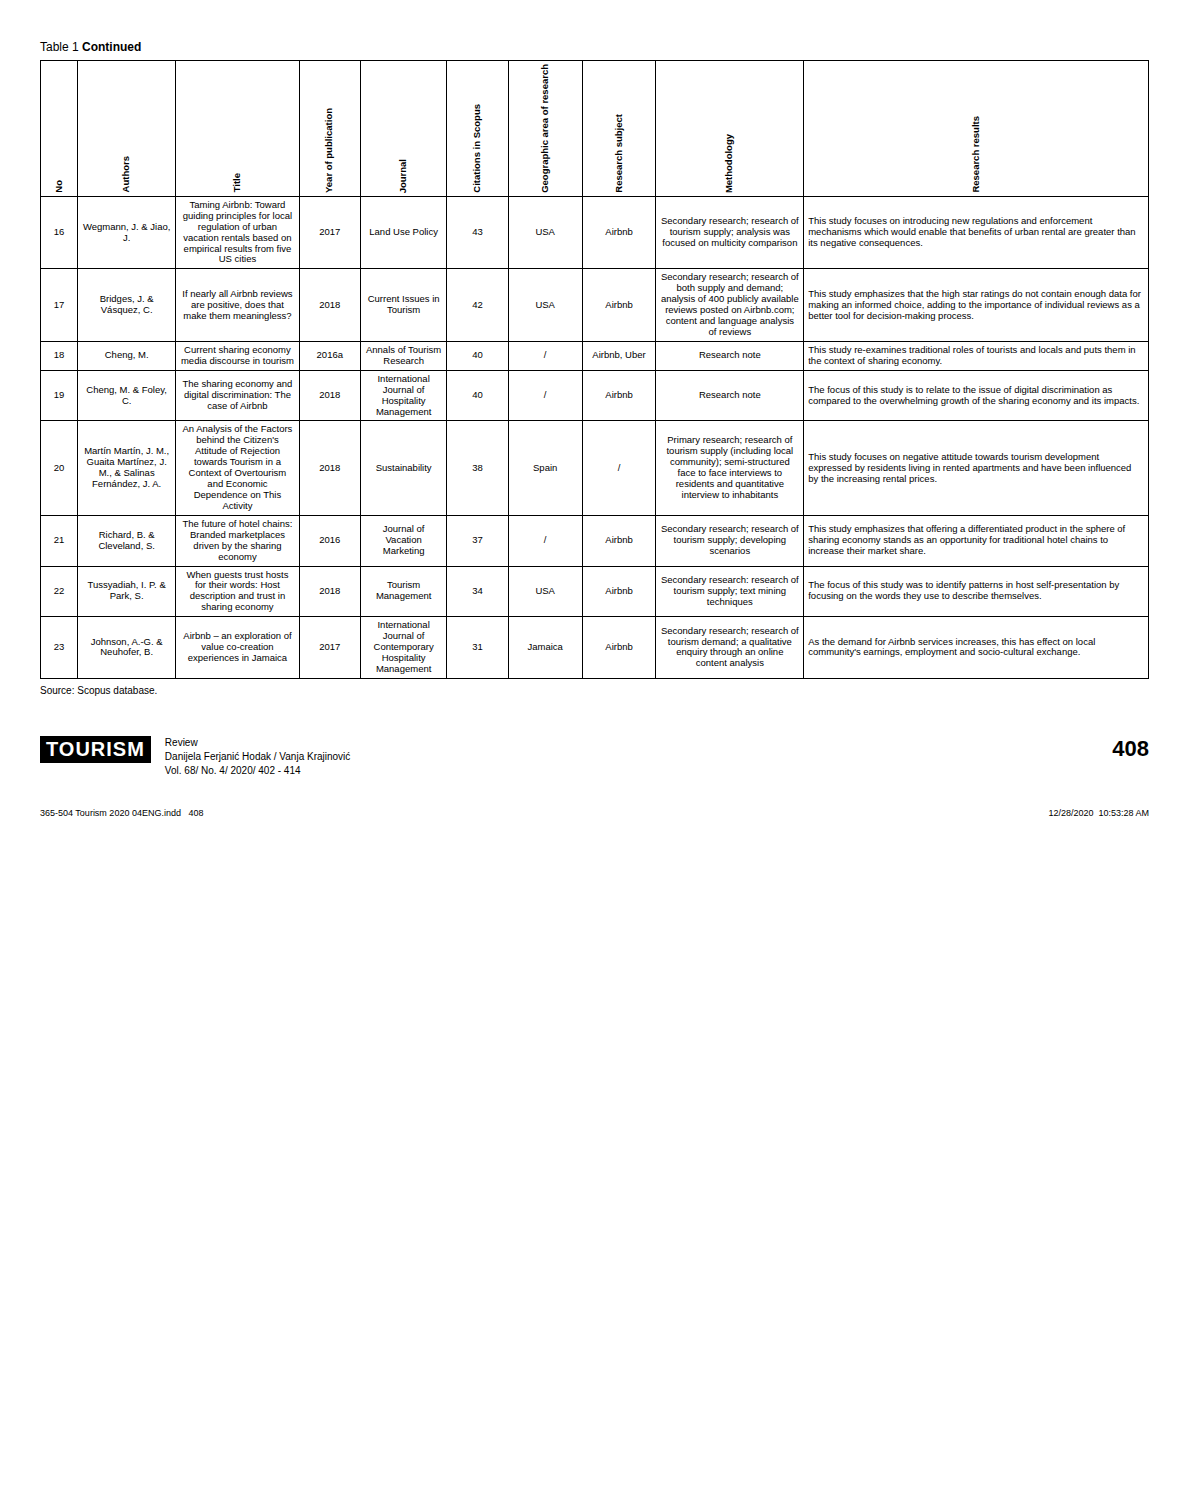Table 1 Continued
| No | Authors | Title | Year of publication | Journal | Citations in Scopus | Geographic area of research | Research subject | Methodology | Research results |
| --- | --- | --- | --- | --- | --- | --- | --- | --- | --- |
| 16 | Wegmann, J. & Jiao, J. | Taming Airbnb: Toward guiding principles for local regulation of urban vacation rentals based on empirical results from five US cities | 2017 | Land Use Policy | 43 | USA | Airbnb | Secondary research; research of tourism supply; analysis was focused on multicity comparison | This study focuses on introducing new regulations and enforcement mechanisms which would enable that benefits of urban rental are greater than its negative consequences. |
| 17 | Bridges, J. & Vásquez, C. | If nearly all Airbnb reviews are positive, does that make them meaningless? | 2018 | Current Issues in Tourism | 42 | USA | Airbnb | Secondary research; research of both supply and demand; analysis of 400 publicly available reviews posted on Airbnb.com; content and language analysis of reviews | This study emphasizes that the high star ratings do not contain enough data for making an informed choice, adding to the importance of individual reviews as a better tool for decision-making process. |
| 18 | Cheng, M. | Current sharing economy media discourse in tourism | 2016a | Annals of Tourism Research | 40 | / | Airbnb, Uber | Research note | This study re-examines traditional roles of tourists and locals and puts them in the context of sharing economy. |
| 19 | Cheng, M. & Foley, C. | The sharing economy and digital discrimination: The case of Airbnb | 2018 | International Journal of Hospitality Management | 40 | / | Airbnb | Research note | The focus of this study is to relate to the issue of digital discrimination as compared to the overwhelming growth of the sharing economy and its impacts. |
| 20 | Martín Martín, J. M., Guaita Martínez, J. M., & Salinas Fernández, J. A. | An Analysis of the Factors behind the Citizen's Attitude of Rejection towards Tourism in a Context of Overtourism and Economic Dependence on This Activity | 2018 | Sustainability | 38 | Spain | / | Primary research; research of tourism supply (including local community); semi-structured face to face interviews to residents and quantitative interview to inhabitants | This study focuses on negative attitude towards tourism development expressed by residents living in rented apartments and have been influenced by the increasing rental prices. |
| 21 | Richard, B. & Cleveland, S. | The future of hotel chains: Branded marketplaces driven by the sharing economy | 2016 | Journal of Vacation Marketing | 37 | / | Airbnb | Secondary research; research of tourism supply; developing scenarios | This study emphasizes that offering a differentiated product in the sphere of sharing economy stands as an opportunity for traditional hotel chains to increase their market share. |
| 22 | Tussyadiah, I. P. & Park, S. | When guests trust hosts for their words: Host description and trust in sharing economy | 2018 | Tourism Management | 34 | USA | Airbnb | Secondary research: research of tourism supply; text mining techniques | The focus of this study was to identify patterns in host self-presentation by focusing on the words they use to describe themselves. |
| 23 | Johnson, A.-G. & Neuhofer, B. | Airbnb – an exploration of value co-creation experiences in Jamaica | 2017 | International Journal of Contemporary Hospitality Management | 31 | Jamaica | Airbnb | Secondary research; research of tourism demand; a qualitative enquiry through an online content analysis | As the demand for Airbnb services increases, this has effect on local community's earnings, employment and socio-cultural exchange. |
Source: Scopus database.
TOURISM
Review
Danijela Ferjanić Hodak / Vanja Krajinović
Vol. 68/ No. 4/ 2020/ 402 - 414
408
365-504 Tourism 2020 04ENG.indd 408
12/28/2020 10:53:28 AM